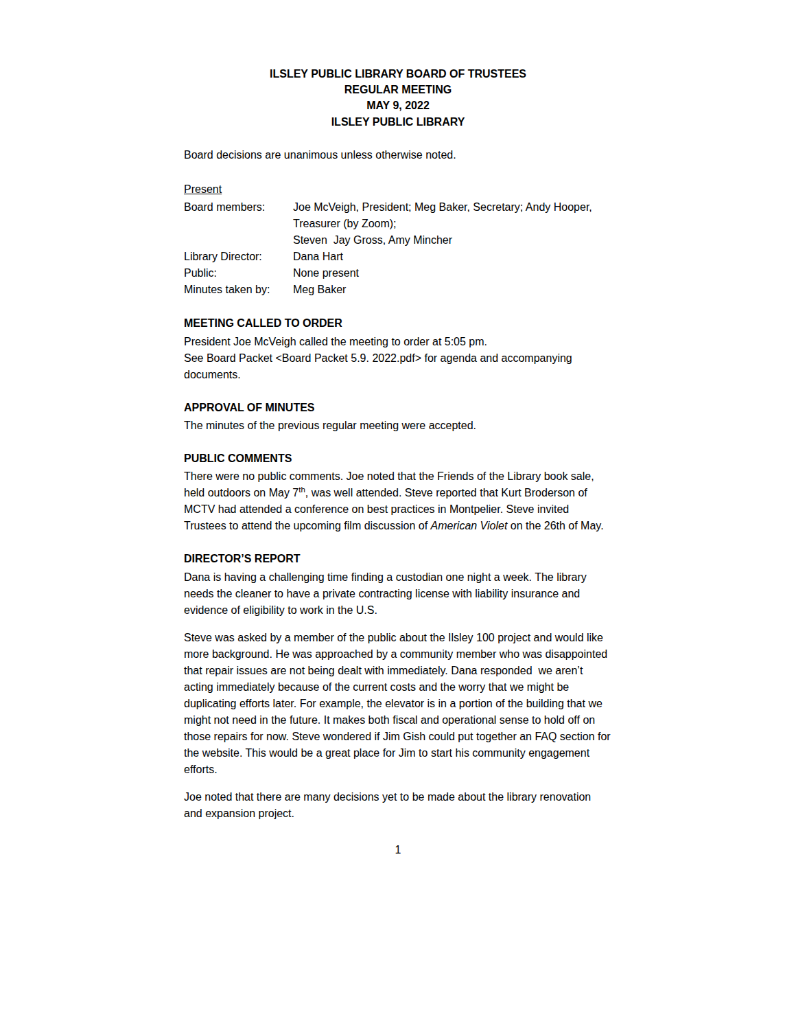ILSLEY PUBLIC LIBRARY BOARD OF TRUSTEES REGULAR MEETING MAY 9, 2022 ILSLEY PUBLIC LIBRARY
Board decisions are unanimous unless otherwise noted.
Present
| Board members: | Joe McVeigh, President; Meg Baker, Secretary; Andy Hooper, Treasurer (by Zoom); |
| | Steven Jay Gross, Amy Mincher |
| Library Director: | Dana Hart |
| Public: | None present |
| Minutes taken by: | Meg Baker |
MEETING CALLED TO ORDER
President Joe McVeigh called the meeting to order at 5:05 pm.
See Board Packet <Board Packet 5.9. 2022.pdf> for agenda and accompanying documents.
APPROVAL OF MINUTES
The minutes of the previous regular meeting were accepted.
PUBLIC COMMENTS
There were no public comments. Joe noted that the Friends of the Library book sale, held outdoors on May 7th, was well attended. Steve reported that Kurt Broderson of MCTV had attended a conference on best practices in Montpelier. Steve invited Trustees to attend the upcoming film discussion of American Violet on the 26th of May.
DIRECTOR’S REPORT
Dana is having a challenging time finding a custodian one night a week. The library needs the cleaner to have a private contracting license with liability insurance and evidence of eligibility to work in the U.S.
Steve was asked by a member of the public about the Ilsley 100 project and would like more background. He was approached by a community member who was disappointed that repair issues are not being dealt with immediately. Dana responded we aren’t acting immediately because of the current costs and the worry that we might be duplicating efforts later. For example, the elevator is in a portion of the building that we might not need in the future. It makes both fiscal and operational sense to hold off on those repairs for now. Steve wondered if Jim Gish could put together an FAQ section for the website. This would be a great place for Jim to start his community engagement efforts.
Joe noted that there are many decisions yet to be made about the library renovation and expansion project.
1